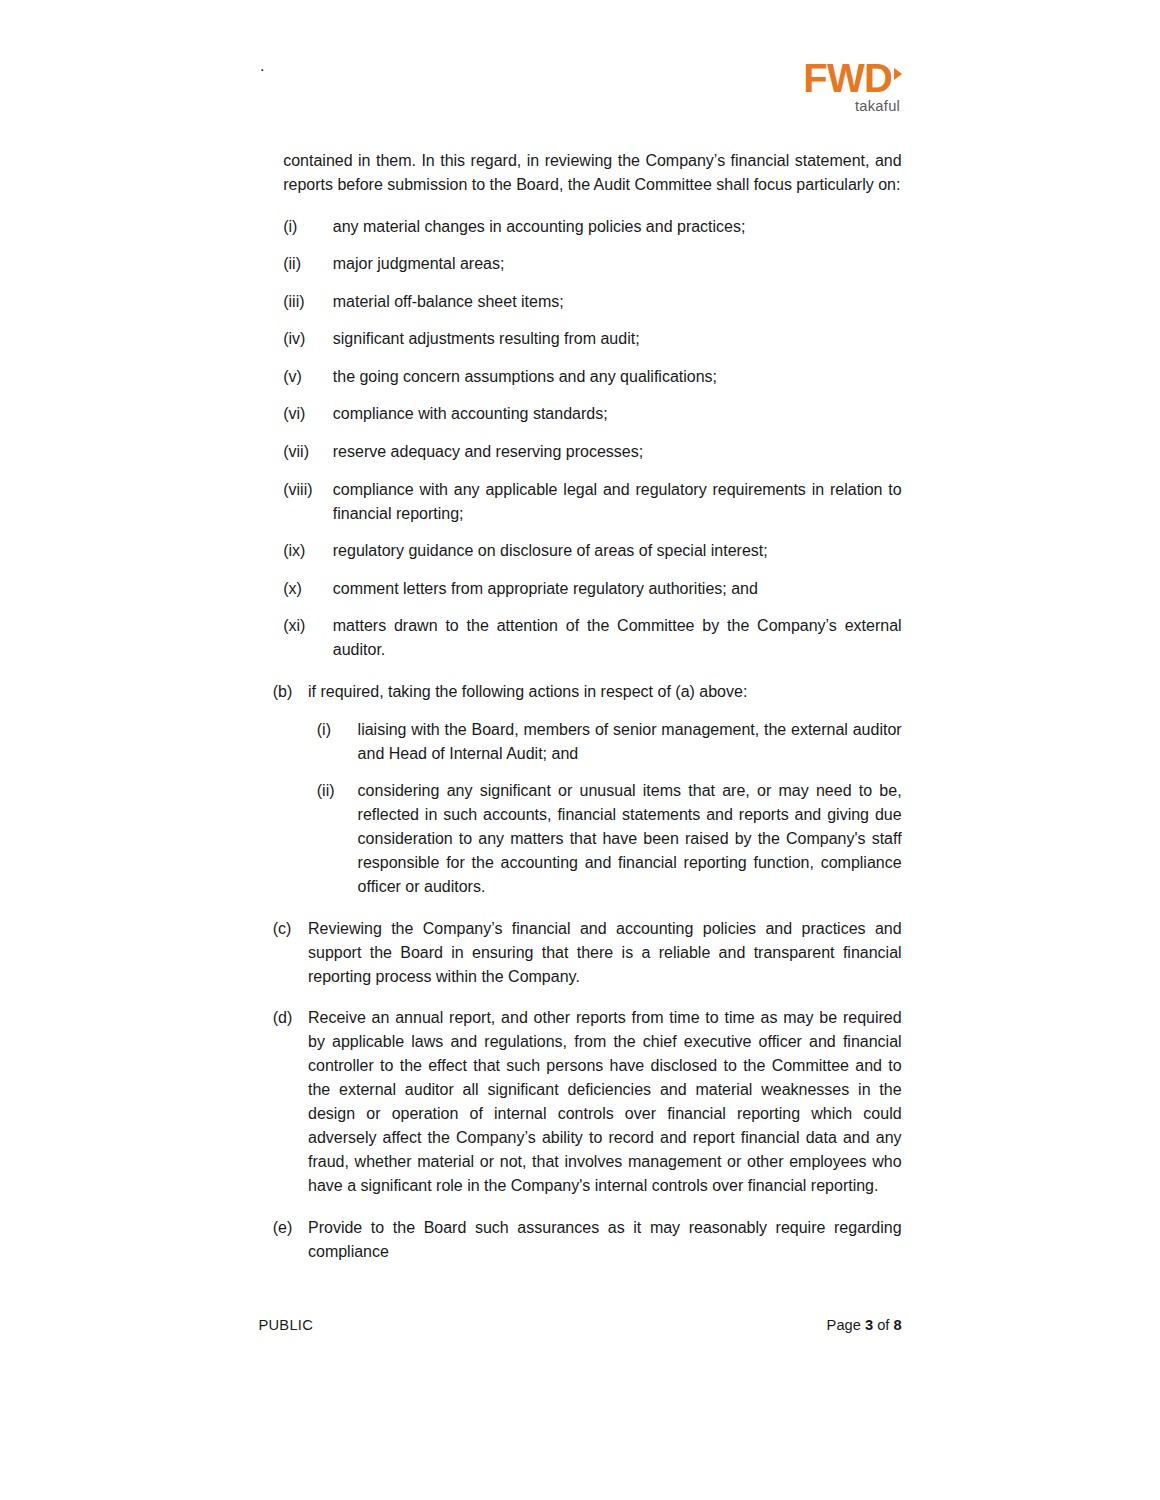.
FW D
takaful
contained in them. In this regard, in reviewing the Company’s financial statement, and reports before submission to the Board, the Audit Committee shall focus particularly on:
(i) any material changes in accounting policies and practices;
(ii) major judgmental areas;
(iii) material off-balance sheet items;
(iv) significant adjustments resulting from audit;
(v) the going concern assumptions and any qualifications;
(vi) compliance with accounting standards;
(vii) reserve adequacy and reserving processes;
(viii) compliance with any applicable legal and regulatory requirements in relation to financial reporting;
(ix) regulatory guidance on disclosure of areas of special interest;
(x) comment letters from appropriate regulatory authorities; and
(xi) matters drawn to the attention of the Committee by the Company’s external auditor.
(b)
if required, taking the following actions in respect of (a) above:
(i) liaising with the Board, members of senior management, the external auditor and Head of Internal Audit; and
(ii) considering any significant or unusual items that are, or may need to be, reflected in such accounts, financial statements and reports and giving due consideration to any matters that have been raised by the Company's staff responsible for the accounting and financial reporting function, compliance officer or auditors.
(c)
Reviewing the Company’s financial and accounting policies and practices and support the Board in ensuring that there is a reliable and transparent financial reporting process within the Company.
(d)
Receive an annual report, and other reports from time to time as may be required by applicable laws and regulations, from the chief executive officer and financial controller to the effect that such persons have disclosed to the Committee and to the external auditor all significant deficiencies and material weaknesses in the design or operation of internal controls over financial reporting which could adversely affect the Company’s ability to record and report financial data and any fraud, whether material or not, that involves management or other employees who have a significant role in the Company's internal controls over financial reporting.
(e)
Provide to the Board such assurances as it may reasonably require regarding compliance
PUBLIC
Page 3 of 8